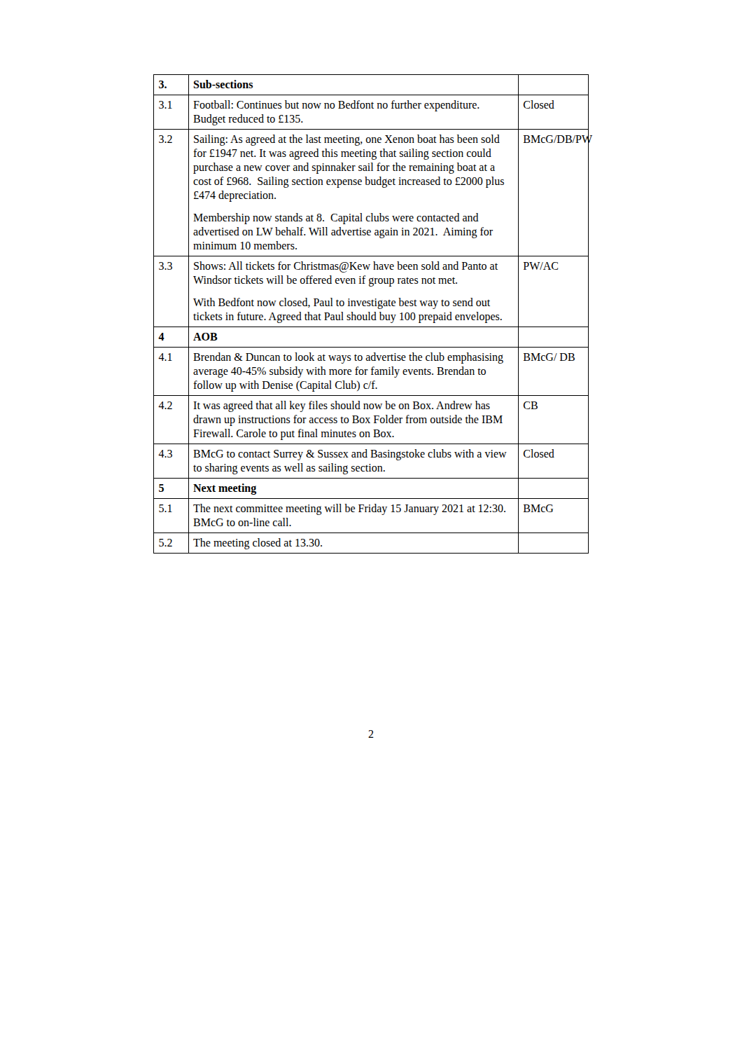| 3. | Sub-sections | |
| 3.1 | Football: Continues but now no Bedfont no further expenditure. Budget reduced to £135. | Closed |
| 3.2 | Sailing: As agreed at the last meeting, one Xenon boat has been sold for £1947 net. It was agreed this meeting that sailing section could purchase a new cover and spinnaker sail for the remaining boat at a cost of £968. Sailing section expense budget increased to £2000 plus £474 depreciation. Membership now stands at 8. Capital clubs were contacted and advertised on LW behalf. Will advertise again in 2021. Aiming for minimum 10 members. | BMcG/DB/PW |
| 3.3 | Shows: All tickets for Christmas@Kew have been sold and Panto at Windsor tickets will be offered even if group rates not met. With Bedfont now closed, Paul to investigate best way to send out tickets in future. Agreed that Paul should buy 100 prepaid envelopes. | PW/AC |
| 4 | AOB | |
| 4.1 | Brendan & Duncan to look at ways to advertise the club emphasising average 40-45% subsidy with more for family events. Brendan to follow up with Denise (Capital Club) c/f. | BMcG/ DB |
| 4.2 | It was agreed that all key files should now be on Box. Andrew has drawn up instructions for access to Box Folder from outside the IBM Firewall. Carole to put final minutes on Box. | CB |
| 4.3 | BMcG to contact Surrey & Sussex and Basingstoke clubs with a view to sharing events as well as sailing section. | Closed |
| 5 | Next meeting | |
| 5.1 | The next committee meeting will be Friday 15 January 2021 at 12:30. BMcG to on-line call. | BMcG |
| 5.2 | The meeting closed at 13.30. | |
2